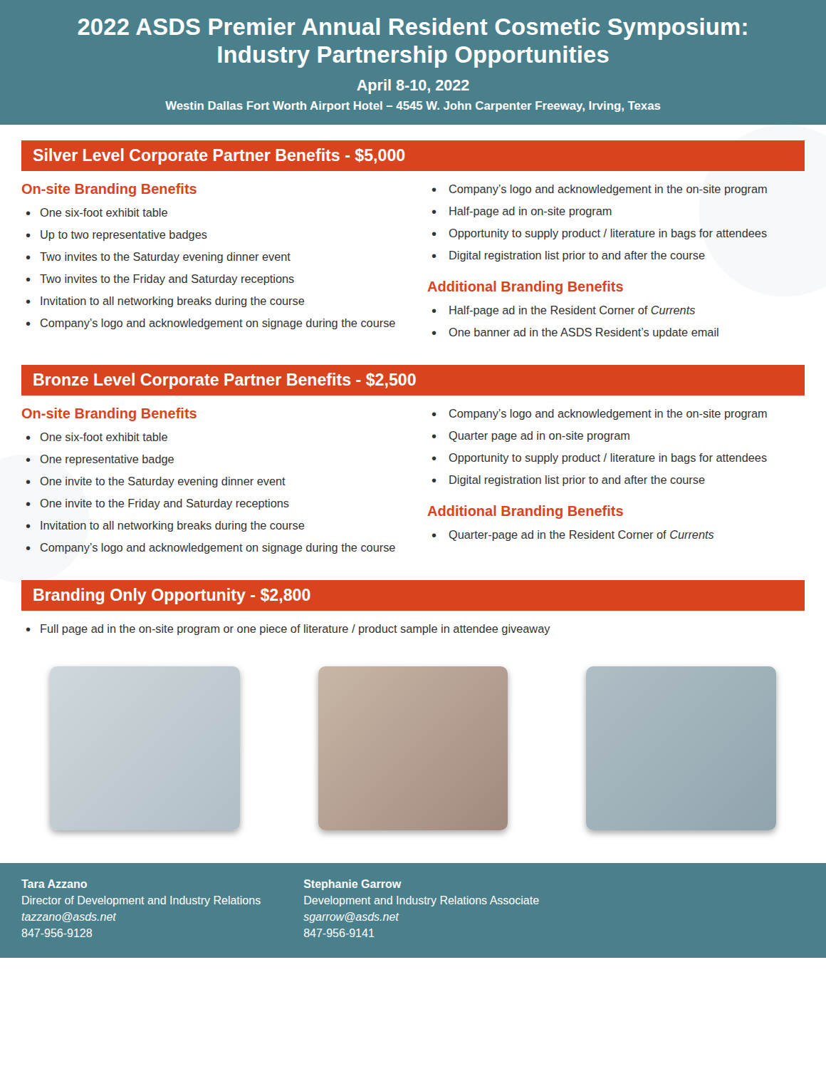2022 ASDS Premier Annual Resident Cosmetic Symposium:
Industry Partnership Opportunities
April 8-10, 2022
Westin Dallas Fort Worth Airport Hotel – 4545 W. John Carpenter Freeway, Irving, Texas
Silver Level Corporate Partner Benefits - $5,000
On-site Branding Benefits
One six-foot exhibit table
Up to two representative badges
Two invites to the Saturday evening dinner event
Two invites to the Friday and Saturday receptions
Invitation to all networking breaks during the course
Company’s logo and acknowledgement on signage during the course
Company’s logo and acknowledgement in the on-site program
Half-page ad in on-site program
Opportunity to supply product / literature in bags for attendees
Digital registration list prior to and after the course
Additional Branding Benefits
Half-page ad in the Resident Corner of Currents
One banner ad in the ASDS Resident’s update email
Bronze Level Corporate Partner Benefits - $2,500
On-site Branding Benefits
One six-foot exhibit table
One representative badge
One invite to the Saturday evening dinner event
One invite to the Friday and Saturday receptions
Invitation to all networking breaks during the course
Company’s logo and acknowledgement on signage during the course
Company’s logo and acknowledgement in the on-site program
Quarter page ad in on-site program
Opportunity to supply product / literature in bags for attendees
Digital registration list prior to and after the course
Additional Branding Benefits
Quarter-page ad in the Resident Corner of Currents
Branding Only Opportunity - $2,800
Full page ad in the on-site program or one piece of literature / product sample in attendee giveaway
Tara Azzano
Director of Development and Industry Relations
tazzano@asds.net
847-956-9128
Stephanie Garrow
Development and Industry Relations Associate
sgarrow@asds.net
847-956-9141